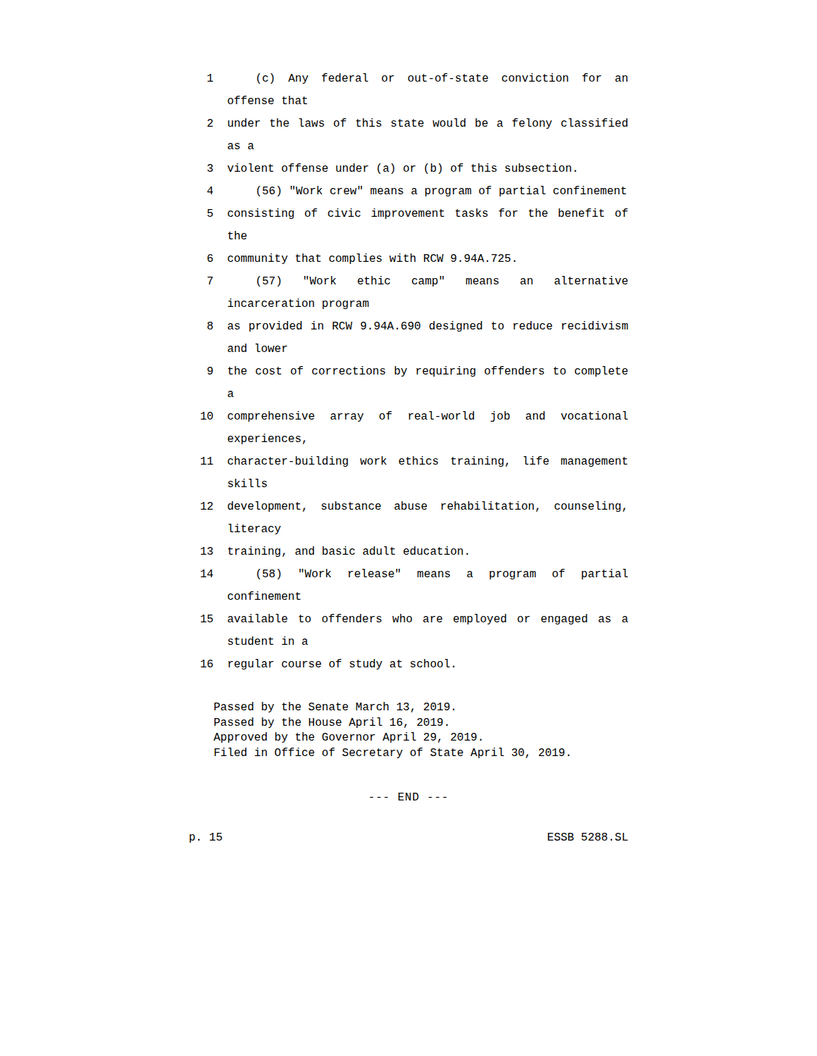1
(c) Any federal or out-of-state conviction for an offense that
2
under the laws of this state would be a felony classified as a
3
violent offense under (a) or (b) of this subsection.
4
(56) "Work crew" means a program of partial confinement
5
consisting of civic improvement tasks for the benefit of the
6
community that complies with RCW 9.94A.725.
7
(57) "Work ethic camp" means an alternative incarceration program
8
as provided in RCW 9.94A.690 designed to reduce recidivism and lower
9
the cost of corrections by requiring offenders to complete a
10
comprehensive array of real-world job and vocational experiences,
11
character-building work ethics training, life management skills
12
development, substance abuse rehabilitation, counseling, literacy
13
training, and basic adult education.
14
(58) "Work release" means a program of partial confinement
15
available to offenders who are employed or engaged as a student in a
16
regular course of study at school.
Passed by the Senate March 13, 2019. Passed by the House April 16, 2019. Approved by the Governor April 29, 2019. Filed in Office of Secretary of State April 30, 2019.
--- END ---
p. 15
ESSB 5288.SL